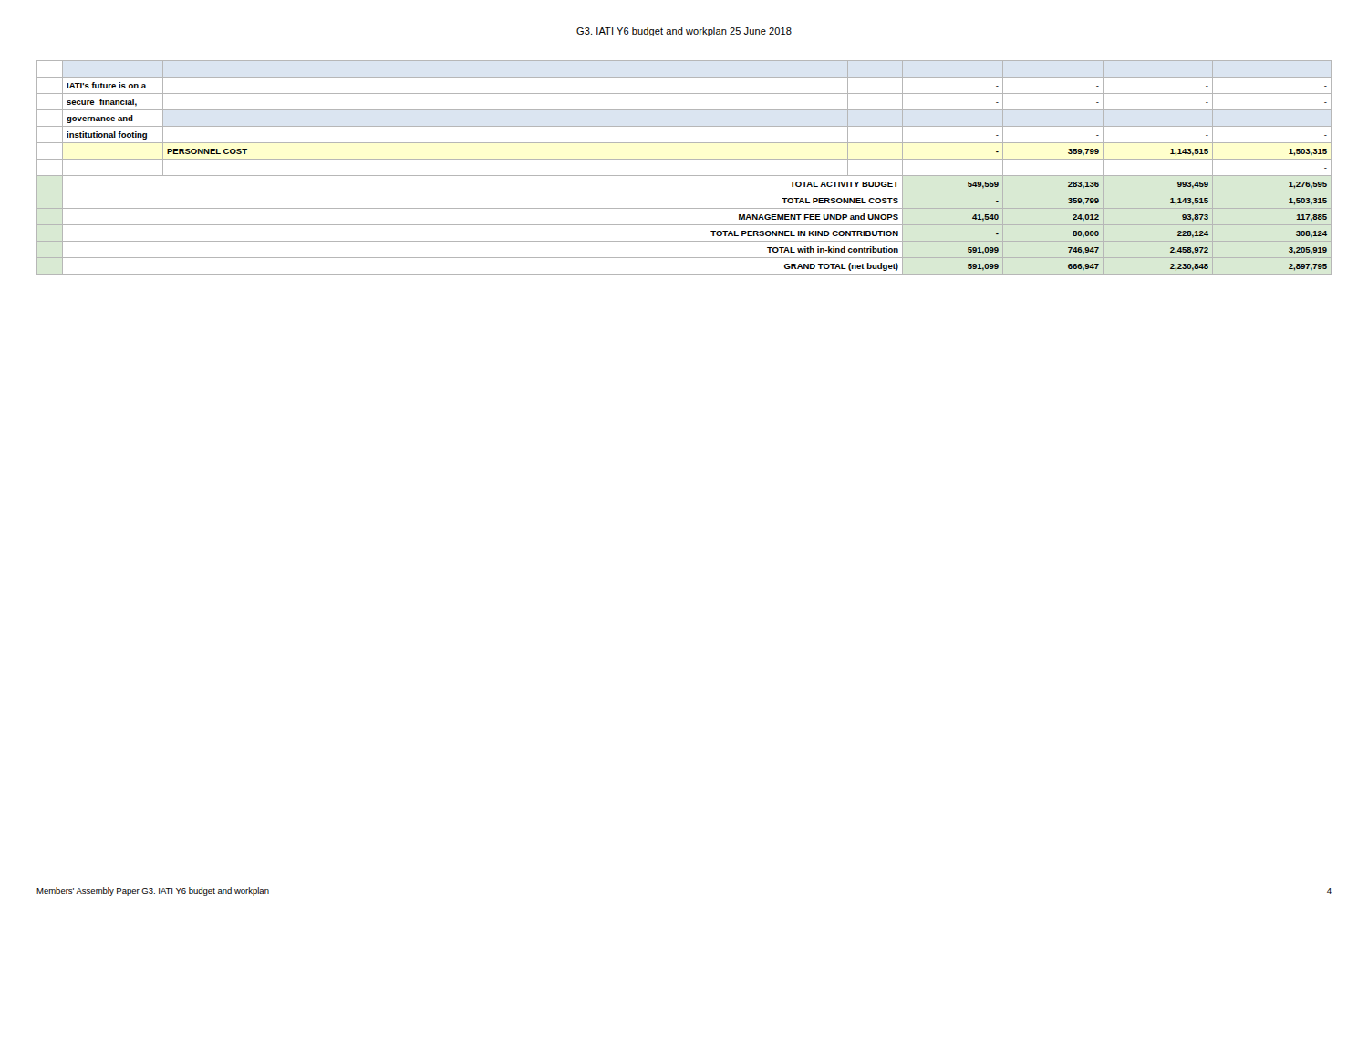G3. IATI Y6 budget and workplan 25 June 2018
| | IATI's future is on a | | | - | - | - | - |
| | secure financial, | | | - | - | - | - |
| | governance and | | | | | | |
| | institutional footing | | | - | - | - | - |
| | | PERSONNEL COST | | - | 359,799 | 1,143,515 | 1,503,315 |
| | | | | | | | - |
| | TOTAL ACTIVITY BUDGET | 549,559 | 283,136 | 993,459 | 1,276,595 |
| | TOTAL PERSONNEL COSTS | - | 359,799 | 1,143,515 | 1,503,315 |
| | MANAGEMENT FEE UNDP and UNOPS | 41,540 | 24,012 | 93,873 | 117,885 |
| | TOTAL PERSONNEL IN KIND CONTRIBUTION | - | 80,000 | 228,124 | 308,124 |
| | TOTAL with in-kind contribution | 591,099 | 746,947 | 2,458,972 | 3,205,919 |
| | GRAND TOTAL (net budget) | 591,099 | 666,947 | 2,230,848 | 2,897,795 |
Members' Assembly Paper G3. IATI Y6 budget and workplan
4